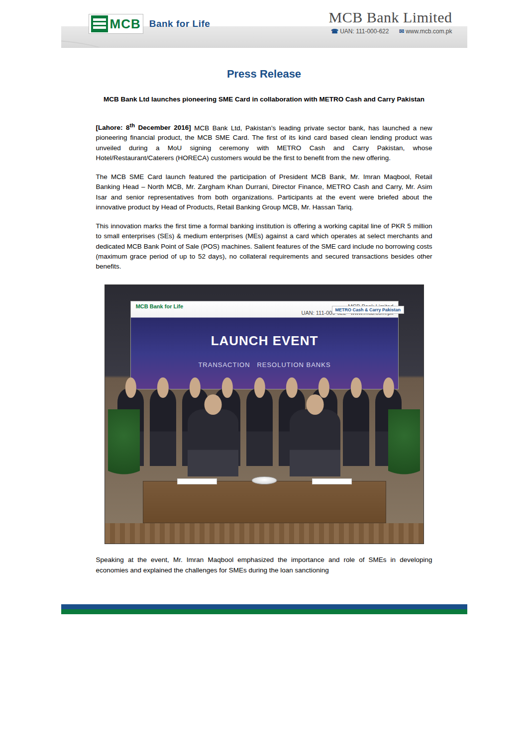MCB Bank for Life
MCB Bank Limited
☎UAN: 111-000-622 ✉www.mcb.com.pk
Press Release
MCB Bank Ltd launches pioneering SME Card in collaboration with METRO Cash and Carry Pakistan
[Lahore: 8th December 2016] MCB Bank Ltd, Pakistan’s leading private sector bank, has launched a new pioneering financial product, the MCB SME Card. The first of its kind card based clean lending product was unveiled during a MoU signing ceremony with METRO Cash and Carry Pakistan, whose Hotel/Restaurant/Caterers (HORECA) customers would be the first to benefit from the new offering.
The MCB SME Card launch featured the participation of President MCB Bank, Mr. Imran Maqbool, Retail Banking Head – North MCB, Mr. Zargham Khan Durrani, Director Finance, METRO Cash and Carry, Mr. Asim Isar and senior representatives from both organizations. Participants at the event were briefed about the innovative product by Head of Products, Retail Banking Group MCB, Mr. Hassan Tariq.
This innovation marks the first time a formal banking institution is offering a working capital line of PKR 5 million to small enterprises (SEs) & medium enterprises (MEs) against a card which operates at select merchants and dedicated MCB Bank Point of Sale (POS) machines. Salient features of the SME card include no borrowing costs (maximum grace period of up to 52 days), no collateral requirements and secured transactions besides other benefits.
MCB Bank for Life
MCB Bank Limited
UAN: 111-000-622 www.mcb.com.pk
LAUNCH EVENT
TRANSACTION RESOLUTION BANKS
METRO Cash & Carry Pakistan
Speaking at the event, Mr. Imran Maqbool emphasized the importance and role of SMEs in developing economies and explained the challenges for SMEs during the loan sanctioning